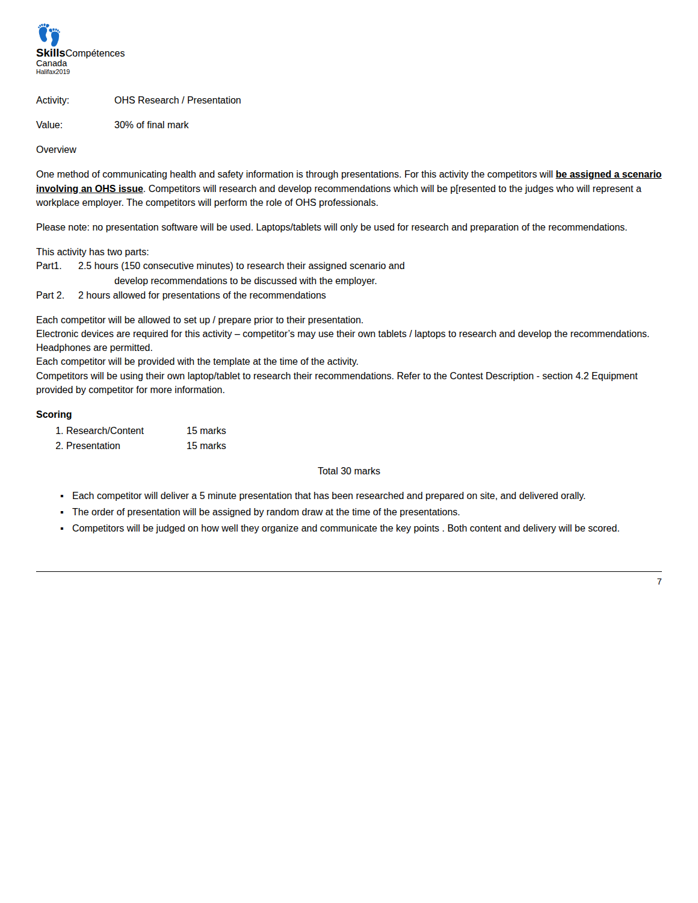👣 Skills Compétences Canada Halifax2019
Activity: OHS Research / Presentation
Value: 30% of final mark
Overview
One method of communicating health and safety information is through presentations. For this activity the competitors will be assigned a scenario involving an OHS issue. Competitors will research and develop recommendations which will be p[resented to the judges who will represent a workplace employer. The competitors will perform the role of OHS professionals.
Please note: no presentation software will be used. Laptops/tablets will only be used for research and preparation of the recommendations.
This activity has two parts:
Part1. 2.5 hours (150 consecutive minutes) to research their assigned scenario and
develop recommendations to be discussed with the employer.
Part 2. 2 hours allowed for presentations of the recommendations
Each competitor will be allowed to set up / prepare prior to their presentation.
Electronic devices are required for this activity – competitor’s may use their own tablets / laptops to research and develop the recommendations. Headphones are permitted.
Each competitor will be provided with the template at the time of the activity.
Competitors will be using their own laptop/tablet to research their recommendations. Refer to the Contest Description - section 4.2 Equipment provided by competitor for more information.
Scoring
Research/Content15 marks
Presentation15 marks
Total 30 marks
Each competitor will deliver a 5 minute presentation that has been researched and prepared on site, and delivered orally.
The order of presentation will be assigned by random draw at the time of the presentations.
Competitors will be judged on how well they organize and communicate the key points . Both content and delivery will be scored.
7